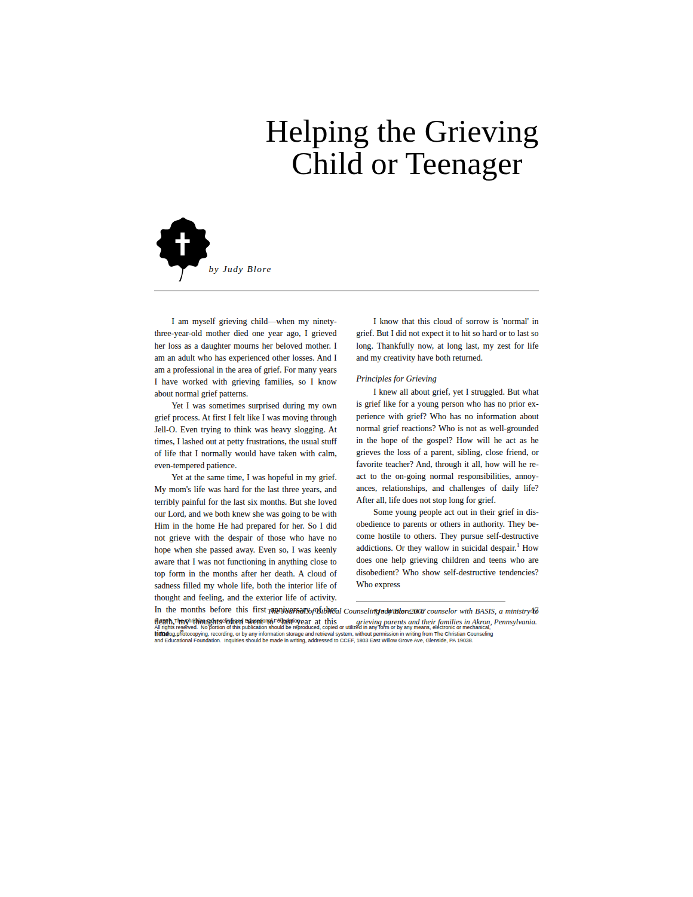Helping the GrievingChild or Teenager
by Judy Blore
I am myself grieving child—when my ninety-three-year-old mother died one year ago, I grieved her loss as a daughter mourns her beloved mother. I am an adult who has experienced other losses. And I am a professional in the area of grief. For many years I have worked with grieving families, so I know about normal grief patterns.
Yet I was sometimes surprised during my own grief process. At first I felt like I was moving through Jell-O. Even trying to think was heavy slogging. At times, I lashed out at petty frustrations, the usual stuff of life that I normally would have taken with calm, even-tempered patience.
Yet at the same time, I was hopeful in my grief. My mom's life was hard for the last three years, and terribly painful for the last six months. But she loved our Lord, and we both knew she was going to be with Him in the home He had prepared for her. So I did not grieve with the despair of those who have no hope when she passed away. Even so, I was keenly aware that I was not functioning in anything close to top form in the months after her death. A cloud of sadness filled my whole life, both the interior life of thought and feeling, and the exterior life of activity. In the months before this first anniversary of her death, my thoughts often went to “last year at this time.…”
I know that this cloud of sorrow is 'normal' in grief. But I did not expect it to hit so hard or to last so long. Thankfully now, at long last, my zest for life and my creativity have both returned.
Principles for Grieving
I knew all about grief, yet I struggled. But what is grief like for a young person who has no prior experience with grief? Who has no information about normal grief reactions? Who is not as well-grounded in the hope of the gospel? How will he act as he grieves the loss of a parent, sibling, close friend, or favorite teacher? And, through it all, how will he react to the on-going normal responsibilities, annoyances, relationships, and challenges of daily life? After all, life does not stop long for grief.
Some young people act out in their grief in disobedience to parents or others in authority. They become hostile to others. They pursue self-destructive addictions. Or they wallow in suicidal despair.1 How does one help grieving children and teens who are disobedient? Who show self-destructive tendencies? Who express
*Judy Blore is a counselor with BASIS, a ministry to grieving parents and their families in Akron, Pennsylvania.
The Journal of Biblical Counseling • Winter 2007 47
© 2007, The Christian Counseling and Educational Foundation
All rights reserved. No portion of this publication should be reproduced, copied or utilized in any form or by any means, electronic or mechanical,
including photocopying, recording, or by any information storage and retrieval system, without permission in writing from The Christian Counseling
and Educational Foundation. Inquiries should be made in writing, addressed to CCEF, 1803 East Willow Grove Ave, Glenside, PA 19038.